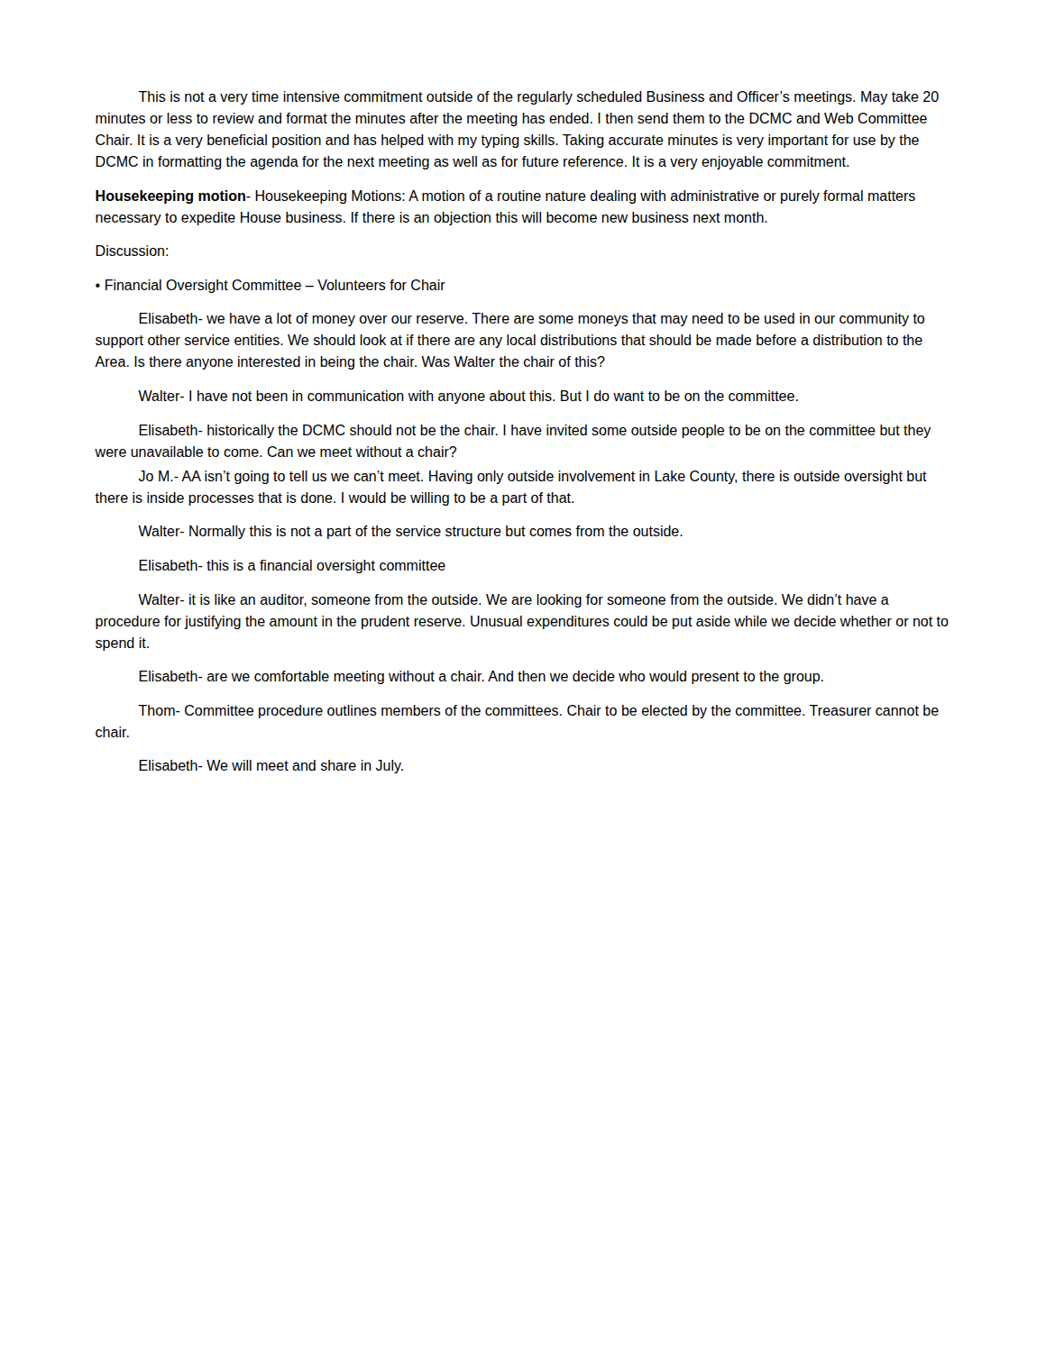This is not a very time intensive commitment outside of the regularly scheduled Business and Officer’s meetings. May take 20 minutes or less to review and format the minutes after the meeting has ended. I then send them to the DCMC and Web Committee Chair. It is a very beneficial position and has helped with my typing skills. Taking accurate minutes is very important for use by the DCMC in formatting the agenda for the next meeting as well as for future reference. It is a very enjoyable commitment.
Housekeeping motion- Housekeeping Motions: A motion of a routine nature dealing with administrative or purely formal matters necessary to expedite House business. If there is an objection this will become new business next month.
Discussion:
• Financial Oversight Committee – Volunteers for Chair
Elisabeth- we have a lot of money over our reserve. There are some moneys that may need to be used in our community to support other service entities. We should look at if there are any local distributions that should be made before a distribution to the Area. Is there anyone interested in being the chair. Was Walter the chair of this?
Walter- I have not been in communication with anyone about this. But I do want to be on the committee.
Elisabeth- historically the DCMC should not be the chair. I have invited some outside people to be on the committee but they were unavailable to come. Can we meet without a chair?
Jo M.- AA isn’t going to tell us we can’t meet. Having only outside involvement in Lake County, there is outside oversight but there is inside processes that is done. I would be willing to be a part of that.
Walter- Normally this is not a part of the service structure but comes from the outside.
Elisabeth- this is a financial oversight committee
Walter- it is like an auditor, someone from the outside. We are looking for someone from the outside. We didn’t have a procedure for justifying the amount in the prudent reserve. Unusual expenditures could be put aside while we decide whether or not to spend it.
Elisabeth- are we comfortable meeting without a chair. And then we decide who would present to the group.
Thom- Committee procedure outlines members of the committees. Chair to be elected by the committee. Treasurer cannot be chair.
Elisabeth- We will meet and share in July.